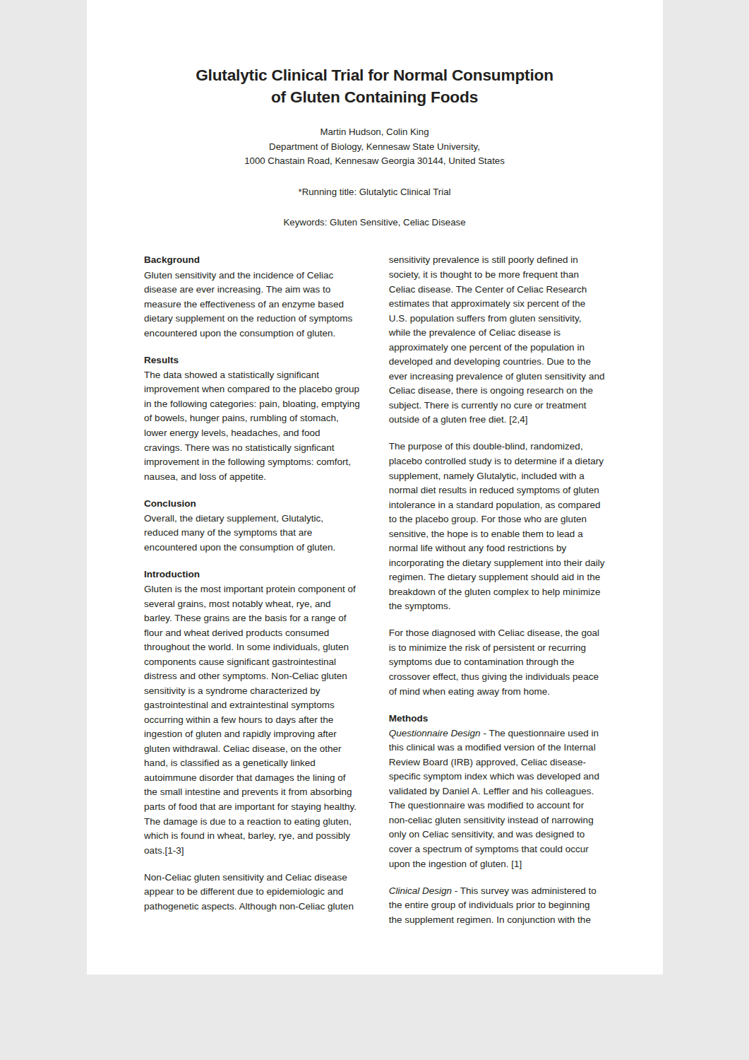Glutalytic Clinical Trial for Normal Consumption
of Gluten Containing Foods
Martin Hudson, Colin King
Department of Biology, Kennesaw State University,
1000 Chastain Road, Kennesaw Georgia 30144, United States
*Running title: Glutalytic Clinical Trial
Keywords: Gluten Sensitive, Celiac Disease
Background
Gluten sensitivity and the incidence of Celiac disease are ever increasing. The aim was to measure the effectiveness of an enzyme based dietary supplement on the reduction of symptoms encountered upon the consumption of gluten.
Results
The data showed a statistically significant improvement when compared to the placebo group in the following categories: pain, bloating, emptying of bowels, hunger pains, rumbling of stomach, lower energy levels, headaches, and food cravings. There was no statistically signficant improvement in the following symptoms: comfort, nausea, and loss of appetite.
Conclusion
Overall, the dietary supplement, Glutalytic, reduced many of the symptoms that are encountered upon the consumption of gluten.
Introduction
Gluten is the most important protein component of several grains, most notably wheat, rye, and barley. These grains are the basis for a range of flour and wheat derived products consumed throughout the world. In some individuals, gluten components cause significant gastrointestinal distress and other symptoms. Non-Celiac gluten sensitivity is a syndrome characterized by gastrointestinal and extraintestinal symptoms occurring within a few hours to days after the ingestion of gluten and rapidly improving after gluten withdrawal. Celiac disease, on the other hand, is classified as a genetically linked autoimmune disorder that damages the lining of the small intestine and prevents it from absorbing parts of food that are important for staying healthy. The damage is due to a reaction to eating gluten, which is found in wheat, barley, rye, and possibly oats.[1-3]
Non-Celiac gluten sensitivity and Celiac disease appear to be different due to epidemiologic and pathogenetic aspects. Although non-Celiac gluten sensitivity prevalence is still poorly defined in society, it is thought to be more frequent than Celiac disease. The Center of Celiac Research estimates that approximately six percent of the U.S. population suffers from gluten sensitivity, while the prevalence of Celiac disease is approximately one percent of the population in developed and developing countries. Due to the ever increasing prevalence of gluten sensitivity and Celiac disease, there is ongoing research on the subject. There is currently no cure or treatment outside of a gluten free diet. [2,4]
The purpose of this double-blind, randomized, placebo controlled study is to determine if a dietary supplement, namely Glutalytic, included with a normal diet results in reduced symptoms of gluten intolerance in a standard population, as compared to the placebo group. For those who are gluten sensitive, the hope is to enable them to lead a normal life without any food restrictions by incorporating the dietary supplement into their daily regimen. The dietary supplement should aid in the breakdown of the gluten complex to help minimize the symptoms.
For those diagnosed with Celiac disease, the goal is to minimize the risk of persistent or recurring symptoms due to contamination through the crossover effect, thus giving the individuals peace of mind when eating away from home.
Methods
Questionnaire Design - The questionnaire used in this clinical was a modified version of the Internal Review Board (IRB) approved, Celiac disease-specific symptom index which was developed and validated by Daniel A. Leffler and his colleagues. The questionnaire was modified to account for non-celiac gluten sensitivity instead of narrowing only on Celiac sensitivity, and was designed to cover a spectrum of symptoms that could occur upon the ingestion of gluten. [1]
Clinical Design - This survey was administered to the entire group of individuals prior to beginning the supplement regimen. In conjunction with the